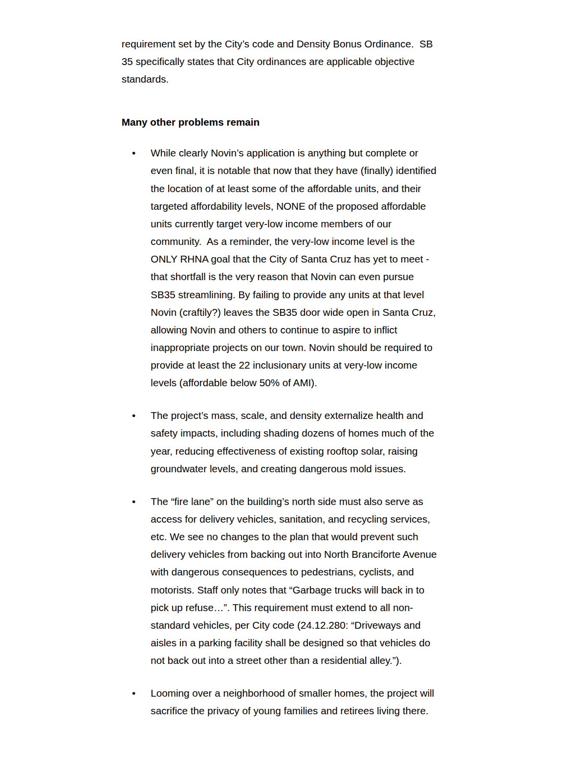requirement set by the City’s code and Density Bonus Ordinance. SB 35 specifically states that City ordinances are applicable objective standards.
Many other problems remain
While clearly Novin’s application is anything but complete or even final, it is notable that now that they have (finally) identified the location of at least some of the affordable units, and their targeted affordability levels, NONE of the proposed affordable units currently target very-low income members of our community. As a reminder, the very-low income level is the ONLY RHNA goal that the City of Santa Cruz has yet to meet - that shortfall is the very reason that Novin can even pursue SB35 streamlining. By failing to provide any units at that level Novin (craftily?) leaves the SB35 door wide open in Santa Cruz, allowing Novin and others to continue to aspire to inflict inappropriate projects on our town. Novin should be required to provide at least the 22 inclusionary units at very-low income levels (affordable below 50% of AMI).
The project’s mass, scale, and density externalize health and safety impacts, including shading dozens of homes much of the year, reducing effectiveness of existing rooftop solar, raising groundwater levels, and creating dangerous mold issues.
The “fire lane” on the building’s north side must also serve as access for delivery vehicles, sanitation, and recycling services, etc. We see no changes to the plan that would prevent such delivery vehicles from backing out into North Branciforte Avenue with dangerous consequences to pedestrians, cyclists, and motorists. Staff only notes that “Garbage trucks will back in to pick up refuse…”. This requirement must extend to all non-standard vehicles, per City code (24.12.280: “Driveways and aisles in a parking facility shall be designed so that vehicles do not back out into a street other than a residential alley.”).
Looming over a neighborhood of smaller homes, the project will sacrifice the privacy of young families and retirees living there.